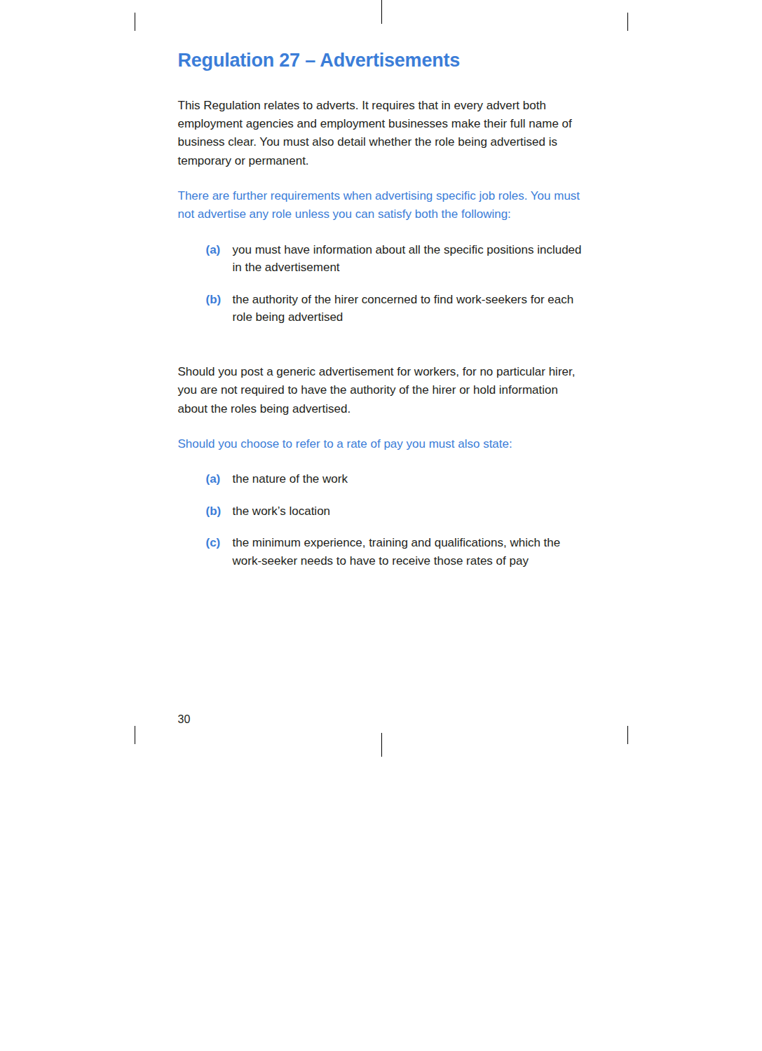Regulation 27 – Advertisements
This Regulation relates to adverts. It requires that in every advert both employment agencies and employment businesses make their full name of business clear. You must also detail whether the role being advertised is temporary or permanent.
There are further requirements when advertising specific job roles. You must not advertise any role unless you can satisfy both the following:
(a) you must have information about all the specific positions included in the advertisement
(b) the authority of the hirer concerned to find work-seekers for each role being advertised
Should you post a generic advertisement for workers, for no particular hirer, you are not required to have the authority of the hirer or hold information about the roles being advertised.
Should you choose to refer to a rate of pay you must also state:
(a) the nature of the work
(b) the work’s location
(c) the minimum experience, training and qualifications, which the work-seeker needs to have to receive those rates of pay
30